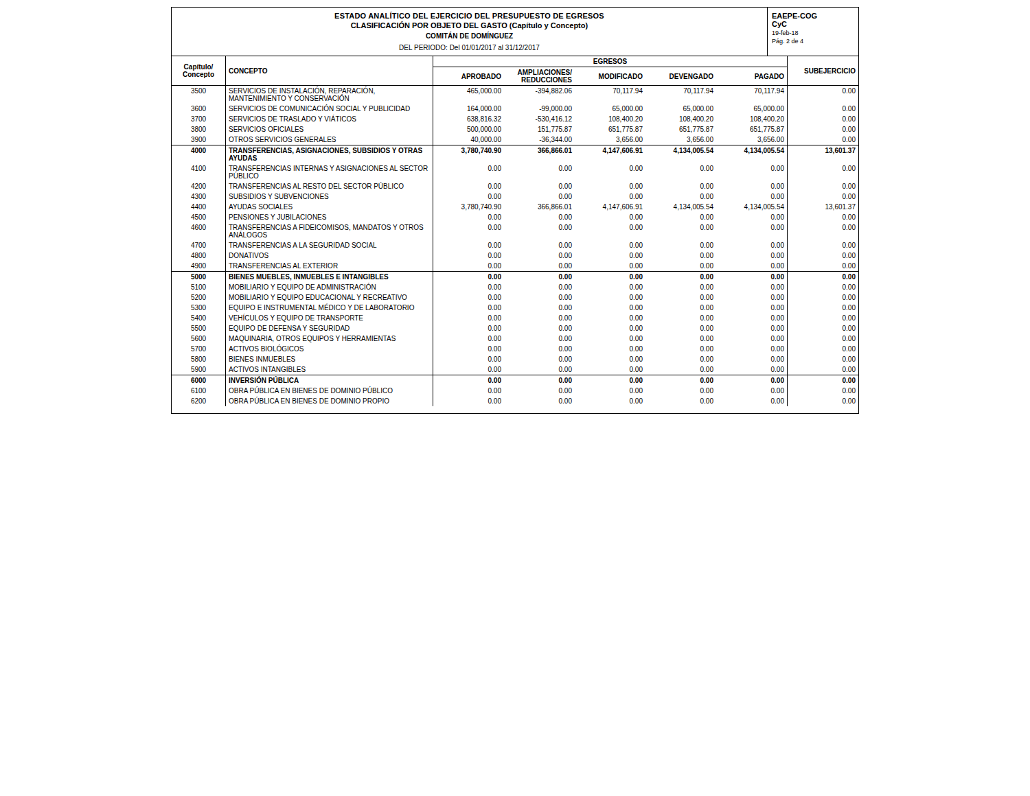ESTADO ANALÍTICO DEL EJERCICIO DEL PRESUPUESTO DE EGRESOS
CLASIFICACIÓN POR OBJETO DEL GASTO (Capítulo y Concepto)
COMITÁN DE DOMÍNGUEZ
DEL PERIODO: Del 01/01/2017 al 31/12/2017
EAEPE-COG
CyC
19-feb-18
Pág. 2 de 4
| Capítulo/ Concepto | CONCEPTO | EGRESOS | SUBEJERCICIO |
| --- | --- | --- | --- |
| APROBADO | AMPLIACIONES/ REDUCCIONES | MODIFICADO | DEVENGADO | PAGADO |
| 3500 | SERVICIOS DE INSTALACIÓN, REPARACIÓN, MANTENIMIENTO Y CONSERVACIÓN | 465,000.00 | -394,882.06 | 70,117.94 | 70,117.94 | 70,117.94 | 0.00 |
| 3600 | SERVICIOS DE COMUNICACIÓN SOCIAL Y PUBLICIDAD | 164,000.00 | -99,000.00 | 65,000.00 | 65,000.00 | 65,000.00 | 0.00 |
| 3700 | SERVICIOS DE TRASLADO Y VIÁTICOS | 638,816.32 | -530,416.12 | 108,400.20 | 108,400.20 | 108,400.20 | 0.00 |
| 3800 | SERVICIOS OFICIALES | 500,000.00 | 151,775.87 | 651,775.87 | 651,775.87 | 651,775.87 | 0.00 |
| 3900 | OTROS SERVICIOS GENERALES | 40,000.00 | -36,344.00 | 3,656.00 | 3,656.00 | 3,656.00 | 0.00 |
| 4000 | TRANSFERENCIAS, ASIGNACIONES, SUBSIDIOS Y OTRAS AYUDAS | 3,780,740.90 | 366,866.01 | 4,147,606.91 | 4,134,005.54 | 4,134,005.54 | 13,601.37 |
| 4100 | TRANSFERENCIAS INTERNAS Y ASIGNACIONES AL SECTOR PÚBLICO | 0.00 | 0.00 | 0.00 | 0.00 | 0.00 | 0.00 |
| 4200 | TRANSFERENCIAS AL RESTO DEL SECTOR PÚBLICO | 0.00 | 0.00 | 0.00 | 0.00 | 0.00 | 0.00 |
| 4300 | SUBSIDIOS Y SUBVENCIONES | 0.00 | 0.00 | 0.00 | 0.00 | 0.00 | 0.00 |
| 4400 | AYUDAS SOCIALES | 3,780,740.90 | 366,866.01 | 4,147,606.91 | 4,134,005.54 | 4,134,005.54 | 13,601.37 |
| 4500 | PENSIONES Y JUBILACIONES | 0.00 | 0.00 | 0.00 | 0.00 | 0.00 | 0.00 |
| 4600 | TRANSFERENCIAS A FIDEICOMISOS, MANDATOS Y OTROS ANÁLOGOS | 0.00 | 0.00 | 0.00 | 0.00 | 0.00 | 0.00 |
| 4700 | TRANSFERENCIAS A LA SEGURIDAD SOCIAL | 0.00 | 0.00 | 0.00 | 0.00 | 0.00 | 0.00 |
| 4800 | DONATIVOS | 0.00 | 0.00 | 0.00 | 0.00 | 0.00 | 0.00 |
| 4900 | TRANSFERENCIAS AL EXTERIOR | 0.00 | 0.00 | 0.00 | 0.00 | 0.00 | 0.00 |
| 5000 | BIENES MUEBLES, INMUEBLES E INTANGIBLES | 0.00 | 0.00 | 0.00 | 0.00 | 0.00 | 0.00 |
| 5100 | MOBILIARIO Y EQUIPO DE ADMINISTRACIÓN | 0.00 | 0.00 | 0.00 | 0.00 | 0.00 | 0.00 |
| 5200 | MOBILIARIO Y EQUIPO EDUCACIONAL Y RECREATIVO | 0.00 | 0.00 | 0.00 | 0.00 | 0.00 | 0.00 |
| 5300 | EQUIPO E INSTRUMENTAL MÉDICO Y DE LABORATORIO | 0.00 | 0.00 | 0.00 | 0.00 | 0.00 | 0.00 |
| 5400 | VEHÍCULOS Y EQUIPO DE TRANSPORTE | 0.00 | 0.00 | 0.00 | 0.00 | 0.00 | 0.00 |
| 5500 | EQUIPO DE DEFENSA Y SEGURIDAD | 0.00 | 0.00 | 0.00 | 0.00 | 0.00 | 0.00 |
| 5600 | MAQUINARIA, OTROS EQUIPOS Y HERRAMIENTAS | 0.00 | 0.00 | 0.00 | 0.00 | 0.00 | 0.00 |
| 5700 | ACTIVOS BIOLÓGICOS | 0.00 | 0.00 | 0.00 | 0.00 | 0.00 | 0.00 |
| 5800 | BIENES INMUEBLES | 0.00 | 0.00 | 0.00 | 0.00 | 0.00 | 0.00 |
| 5900 | ACTIVOS INTANGIBLES | 0.00 | 0.00 | 0.00 | 0.00 | 0.00 | 0.00 |
| 6000 | INVERSIÓN PÚBLICA | 0.00 | 0.00 | 0.00 | 0.00 | 0.00 | 0.00 |
| 6100 | OBRA PÚBLICA EN BIENES DE DOMINIO PÚBLICO | 0.00 | 0.00 | 0.00 | 0.00 | 0.00 | 0.00 |
| 6200 | OBRA PÚBLICA EN BIENES DE DOMINIO PROPIO | 0.00 | 0.00 | 0.00 | 0.00 | 0.00 | 0.00 |